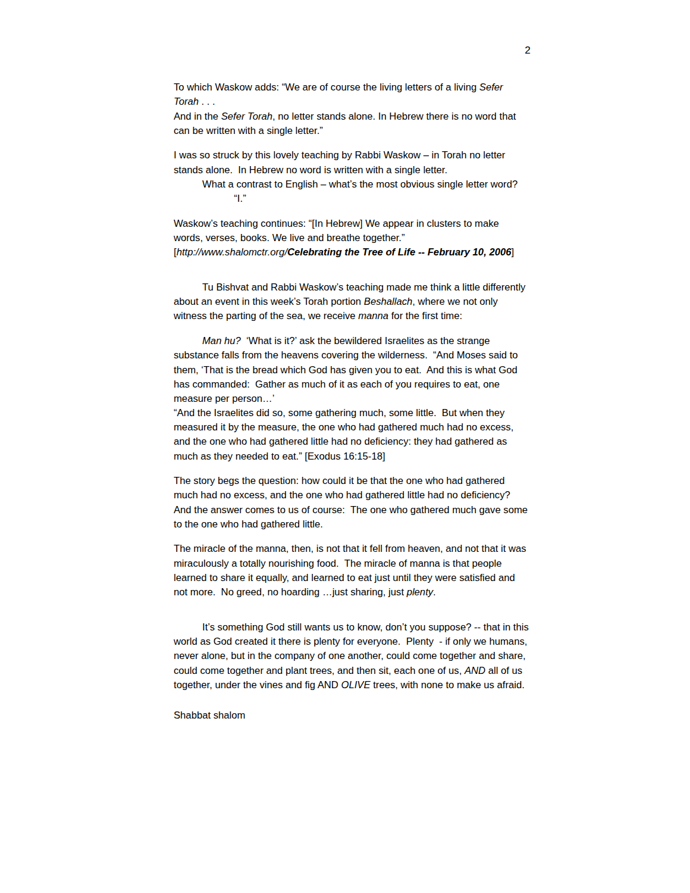2
To which Waskow adds: “We are of course the living letters of a living Sefer Torah . . .
And in the Sefer Torah, no letter stands alone. In Hebrew there is no word that can be written with a single letter.”
I was so struck by this lovely teaching by Rabbi Waskow – in Torah no letter stands alone. In Hebrew no word is written with a single letter.
What a contrast to English – what’s the most obvious single letter word? “I.”
Waskow’s teaching continues: “[In Hebrew] We appear in clusters to make words, verses, books. We live and breathe together.”
[http://www.shalomctr.org/Celebrating the Tree of Life -- February 10, 2006]
Tu Bishvat and Rabbi Waskow’s teaching made me think a little differently about an event in this week’s Torah portion Beshallach, where we not only witness the parting of the sea, we receive manna for the first time:
Man hu? ‘What is it?’ ask the bewildered Israelites as the strange substance falls from the heavens covering the wilderness. “And Moses said to them, ‘That is the bread which God has given you to eat. And this is what God has commanded: Gather as much of it as each of you requires to eat, one measure per person…’
“And the Israelites did so, some gathering much, some little. But when they measured it by the measure, the one who had gathered much had no excess, and the one who had gathered little had no deficiency: they had gathered as much as they needed to eat.” [Exodus 16:15-18]
The story begs the question: how could it be that the one who had gathered much had no excess, and the one who had gathered little had no deficiency? And the answer comes to us of course: The one who gathered much gave some to the one who had gathered little.
The miracle of the manna, then, is not that it fell from heaven, and not that it was miraculously a totally nourishing food. The miracle of manna is that people learned to share it equally, and learned to eat just until they were satisfied and not more. No greed, no hoarding …just sharing, just plenty.
It’s something God still wants us to know, don’t you suppose? -- that in this world as God created it there is plenty for everyone. Plenty - if only we humans, never alone, but in the company of one another, could come together and share, could come together and plant trees, and then sit, each one of us, AND all of us together, under the vines and fig AND OLIVE trees, with none to make us afraid.
Shabbat shalom